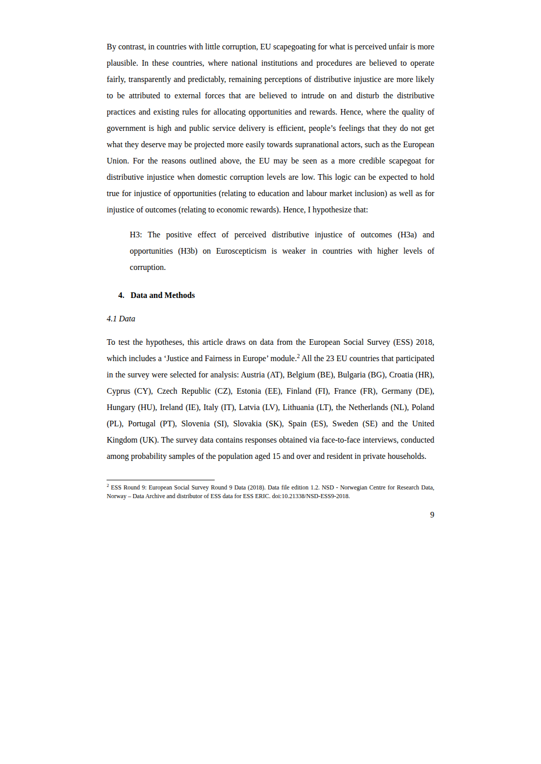By contrast, in countries with little corruption, EU scapegoating for what is perceived unfair is more plausible. In these countries, where national institutions and procedures are believed to operate fairly, transparently and predictably, remaining perceptions of distributive injustice are more likely to be attributed to external forces that are believed to intrude on and disturb the distributive practices and existing rules for allocating opportunities and rewards. Hence, where the quality of government is high and public service delivery is efficient, people’s feelings that they do not get what they deserve may be projected more easily towards supranational actors, such as the European Union. For the reasons outlined above, the EU may be seen as a more credible scapegoat for distributive injustice when domestic corruption levels are low. This logic can be expected to hold true for injustice of opportunities (relating to education and labour market inclusion) as well as for injustice of outcomes (relating to economic rewards). Hence, I hypothesize that:
H3: The positive effect of perceived distributive injustice of outcomes (H3a) and opportunities (H3b) on Euroscepticism is weaker in countries with higher levels of corruption.
4. Data and Methods
4.1 Data
To test the hypotheses, this article draws on data from the European Social Survey (ESS) 2018, which includes a ‘Justice and Fairness in Europe’ module.2 All the 23 EU countries that participated in the survey were selected for analysis: Austria (AT), Belgium (BE), Bulgaria (BG), Croatia (HR), Cyprus (CY), Czech Republic (CZ), Estonia (EE), Finland (FI), France (FR), Germany (DE), Hungary (HU), Ireland (IE), Italy (IT), Latvia (LV), Lithuania (LT), the Netherlands (NL), Poland (PL), Portugal (PT), Slovenia (SI), Slovakia (SK), Spain (ES), Sweden (SE) and the United Kingdom (UK). The survey data contains responses obtained via face-to-face interviews, conducted among probability samples of the population aged 15 and over and resident in private households.
2 ESS Round 9: European Social Survey Round 9 Data (2018). Data file edition 1.2. NSD - Norwegian Centre for Research Data, Norway – Data Archive and distributor of ESS data for ESS ERIC. doi:10.21338/NSD-ESS9-2018.
9